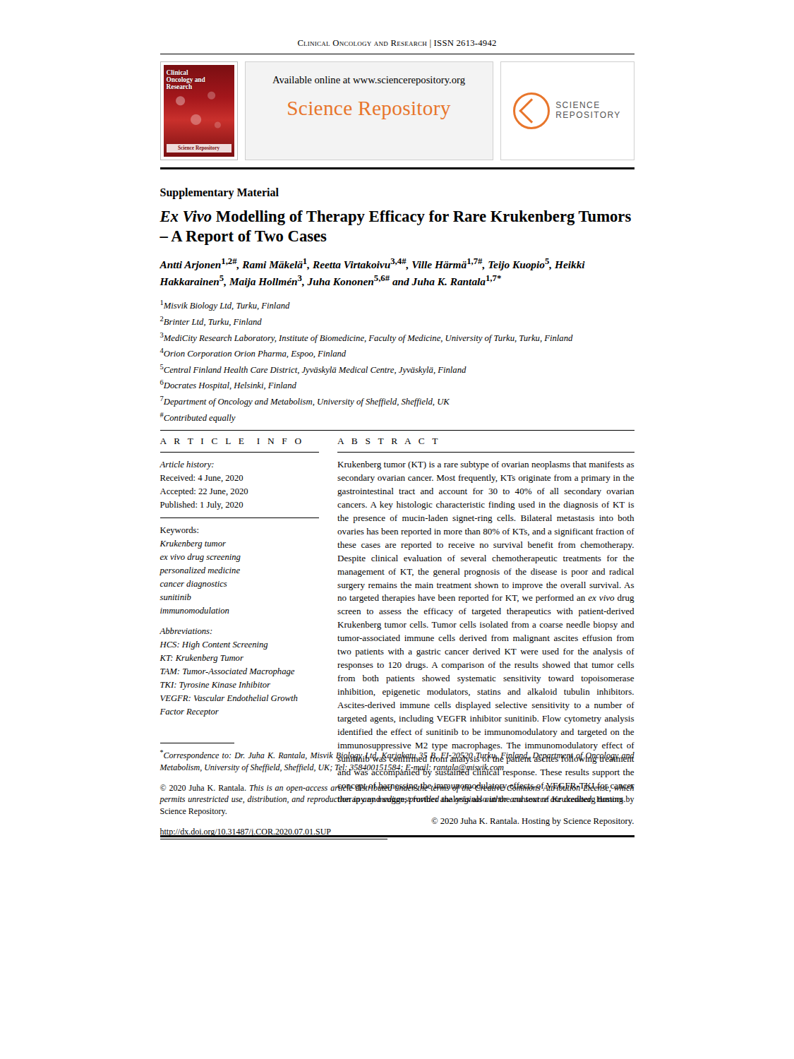Clinical Oncology and Research | ISSN 2613-4942
Clinical
Oncology and
Research
Science Repository
Available online at www.sciencerepository.org
Science Repository
Science
Repository
Supplementary Material
Ex Vivo Modelling of Therapy Efficacy for Rare Krukenberg Tumors – A Report of Two Cases
Antti Arjonen1,2#, Rami Mäkelä1, Reetta Virtakoivu3,4#, Ville Härmä1,7#, Teijo Kuopio5, Heikki Hakkarainen5, Maija Hollmén3, Juha Kononen5,6# and Juha K. Rantala1,7*
1Misvik Biology Ltd, Turku, Finland
2Brinter Ltd, Turku, Finland
3MediCity Research Laboratory, Institute of Biomedicine, Faculty of Medicine, University of Turku, Turku, Finland
4Orion Corporation Orion Pharma, Espoo, Finland
5Central Finland Health Care District, Jyväskylä Medical Centre, Jyväskylä, Finland
6Docrates Hospital, Helsinki, Finland
7Department of Oncology and Metabolism, University of Sheffield, Sheffield, UK
#Contributed equally
A R T I C L E I N F O
Article history:
Received: 4 June, 2020
Accepted: 22 June, 2020
Published: 1 July, 2020
Keywords: Krukenberg tumor ex vivo drug screening personalized medicine cancer diagnostics sunitinib immunomodulation
Abbreviations: HCS: High Content Screening KT: Krukenberg Tumor TAM: Tumor-Associated Macrophage TKI: Tyrosine Kinase Inhibitor VEGFR: Vascular Endothelial Growth Factor Receptor
A B S T R A C T
Krukenberg tumor (KT) is a rare subtype of ovarian neoplasms that manifests as secondary ovarian cancer. Most frequently, KTs originate from a primary in the gastrointestinal tract and account for 30 to 40% of all secondary ovarian cancers. A key histologic characteristic finding used in the diagnosis of KT is the presence of mucin-laden signet-ring cells. Bilateral metastasis into both ovaries has been reported in more than 80% of KTs, and a significant fraction of these cases are reported to receive no survival benefit from chemotherapy. Despite clinical evaluation of several chemotherapeutic treatments for the management of KT, the general prognosis of the disease is poor and radical surgery remains the main treatment shown to improve the overall survival. As no targeted therapies have been reported for KT, we performed an ex vivo drug screen to assess the efficacy of targeted therapeutics with patient-derived Krukenberg tumor cells. Tumor cells isolated from a coarse needle biopsy and tumor-associated immune cells derived from malignant ascites effusion from two patients with a gastric cancer derived KT were used for the analysis of responses to 120 drugs. A comparison of the results showed that tumor cells from both patients showed systematic sensitivity toward topoisomerase inhibition, epigenetic modulators, statins and alkaloid tubulin inhibitors. Ascites-derived immune cells displayed selective sensitivity to a number of targeted agents, including VEGFR inhibitor sunitinib. Flow cytometry analysis identified the effect of sunitinib to be immunomodulatory and targeted on the immunosuppressive M2 type macrophages. The immunomodulatory effect of sunitinib was confirmed from analysis of the patient ascites following treatment and was accompanied by sustained clinical response. These results support the concept of harnessing the immunomodulatory effects of VEGFR-TKI for cancer therapy and suggest further analysis also in the context of Krukenberg tumors.
© 2020 Juha K. Rantala. Hosting by Science Repository.
*Correspondence to: Dr. Juha K. Rantala, Misvik Biology Ltd, Karjakatu 35 B, FI-20520 Turku, Finland, Department of Oncology and Metabolism, University of Sheffield, Sheffield, UK; Tel: 358400151584; E-mail: rantala@misvik.com
© 2020 Juha K. Rantala. This is an open-access article distributed under the terms of the Creative Commons Attribution License, which permits unrestricted use, distribution, and reproduction in any medium, provided the original author and source are credited. Hosting by Science Repository.
http://dx.doi.org/10.31487/j.COR.2020.07.01.SUP